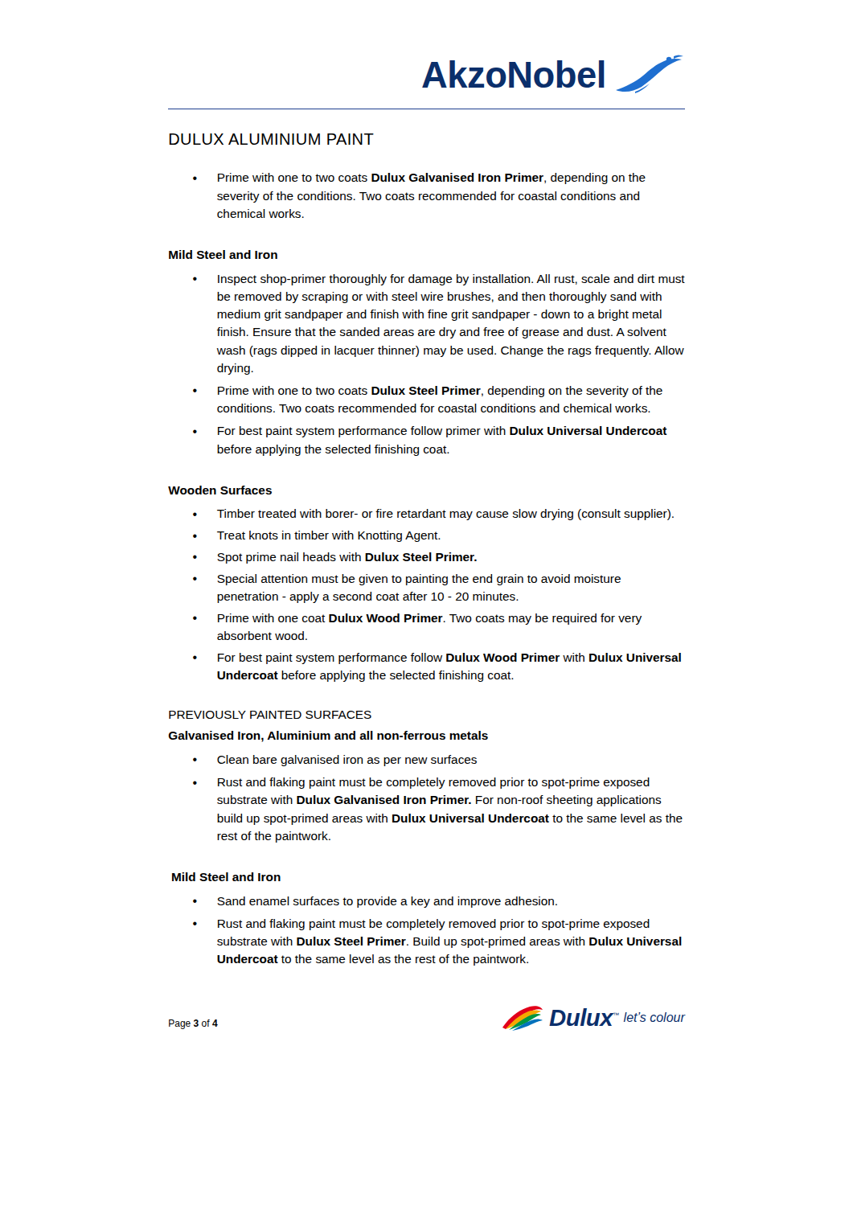AkzoNobel
DULUX ALUMINIUM PAINT
Prime with one to two coats Dulux Galvanised Iron Primer, depending on the severity of the conditions. Two coats recommended for coastal conditions and chemical works.
Mild Steel and Iron
Inspect shop-primer thoroughly for damage by installation. All rust, scale and dirt must be removed by scraping or with steel wire brushes, and then thoroughly sand with medium grit sandpaper and finish with fine grit sandpaper - down to a bright metal finish. Ensure that the sanded areas are dry and free of grease and dust. A solvent wash (rags dipped in lacquer thinner) may be used. Change the rags frequently. Allow drying.
Prime with one to two coats Dulux Steel Primer, depending on the severity of the conditions. Two coats recommended for coastal conditions and chemical works.
For best paint system performance follow primer with Dulux Universal Undercoat before applying the selected finishing coat.
Wooden Surfaces
Timber treated with borer- or fire retardant may cause slow drying (consult supplier).
Treat knots in timber with Knotting Agent.
Spot prime nail heads with Dulux Steel Primer.
Special attention must be given to painting the end grain to avoid moisture penetration - apply a second coat after 10 - 20 minutes.
Prime with one coat Dulux Wood Primer. Two coats may be required for very absorbent wood.
For best paint system performance follow Dulux Wood Primer with Dulux Universal Undercoat before applying the selected finishing coat.
PREVIOUSLY PAINTED SURFACES
Galvanised Iron, Aluminium and all non-ferrous metals
Clean bare galvanised iron as per new surfaces
Rust and flaking paint must be completely removed prior to spot-prime exposed substrate with Dulux Galvanised Iron Primer. For non-roof sheeting applications build up spot-primed areas with Dulux Universal Undercoat to the same level as the rest of the paintwork.
Mild Steel and Iron
Sand enamel surfaces to provide a key and improve adhesion.
Rust and flaking paint must be completely removed prior to spot-prime exposed substrate with Dulux Steel Primer. Build up spot-primed areas with Dulux Universal Undercoat to the same level as the rest of the paintwork.
Page 3 of 4
Dulux™
let’s colour